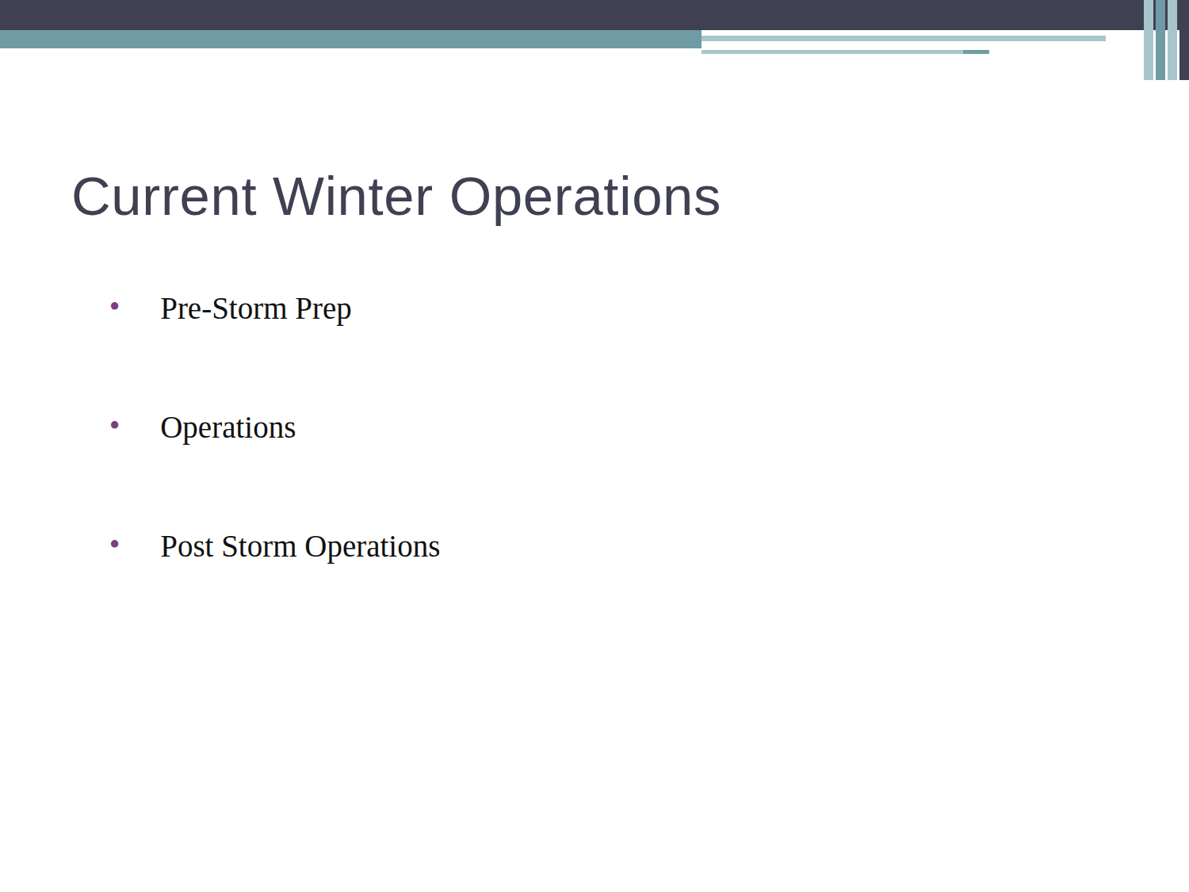Current Winter Operations
Pre-Storm Prep
Operations
Post Storm Operations